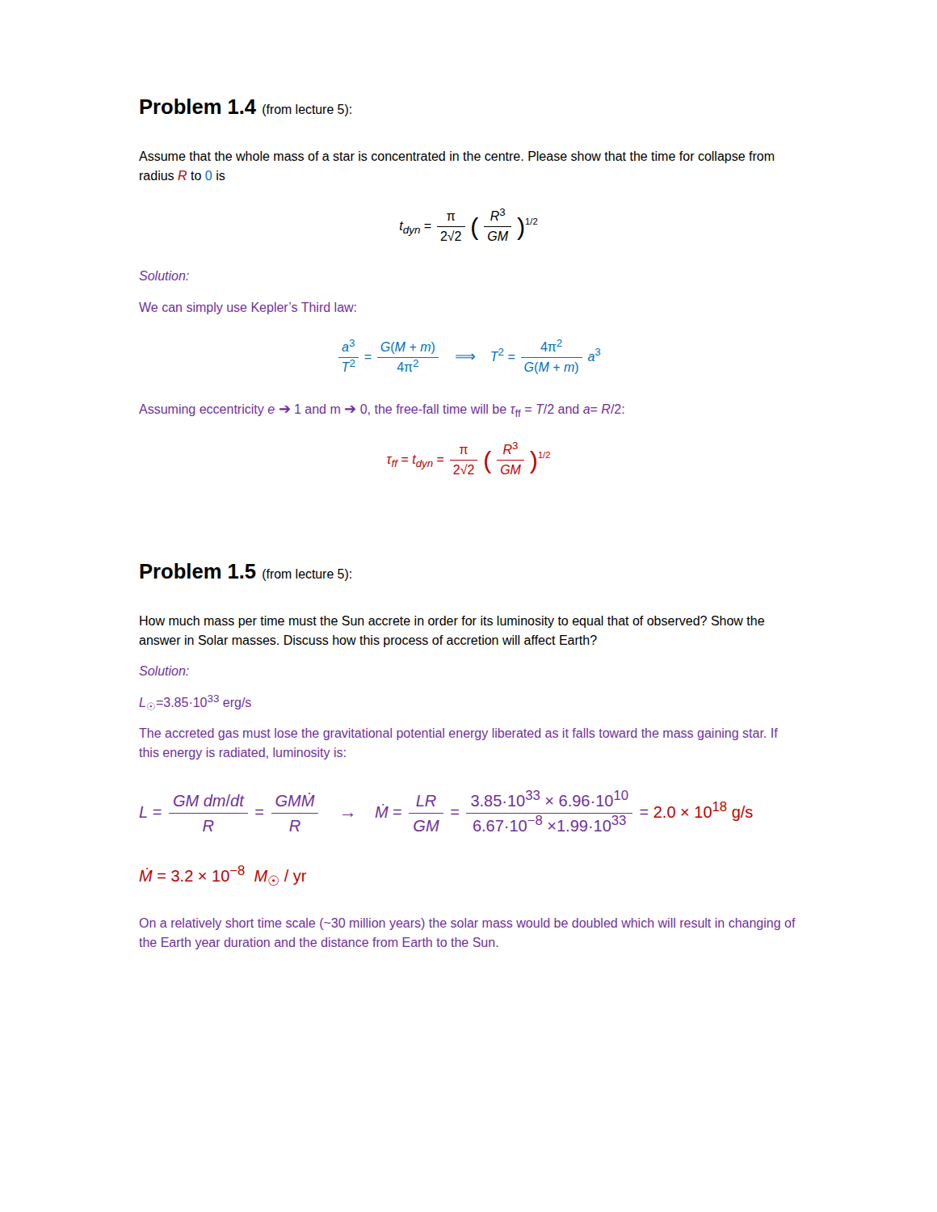Problem 1.4 (from lecture 5):
Assume that the whole mass of a star is concentrated in the centre. Please show that the time for collapse from radius R to 0 is
tdyn = π 2√2 ( R3 GM ) 1/2
Solution:
We can simply use Kepler’s Third law:
a3 T2 = G(M + m) 4π2 ⟹ T2 = 4π2 G(M + m) a3
Assuming eccentricity e ➔ 1 and m ➔ 0, the free-fall time will be τff = T/2 and a= R/2:
τff = tdyn = π 2√2 ( R3 GM ) 1/2
Problem 1.5 (from lecture 5):
How much mass per time must the Sun accrete in order for its luminosity to equal that of observed? Show the answer in Solar masses. Discuss how this process of accretion will affect Earth?
Solution:
L☉=3.85·1033 erg/s
The accreted gas must lose the gravitational potential energy liberated as it falls toward the mass gaining star. If this energy is radiated, luminosity is:
L = GM dm/dt R = GMṀ R → Ṁ = LR GM = 3.85·1033 × 6.96·1010 6.67·10−8 ×1.99·1033 = 2.0 × 1018 g/s
Ṁ = 3.2 × 10−8 M☉ / yr
On a relatively short time scale (~30 million years) the solar mass would be doubled which will result in changing of the Earth year duration and the distance from Earth to the Sun.